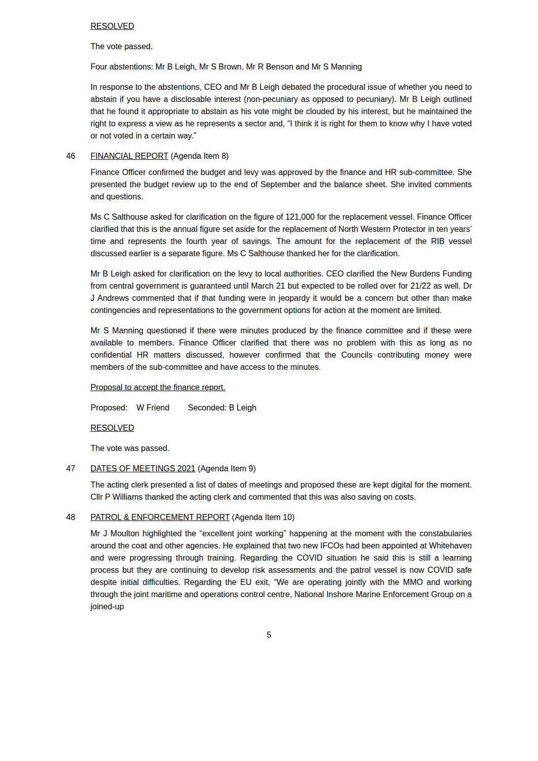RESOLVED
The vote passed.
Four abstentions: Mr B Leigh, Mr S Brown, Mr R Benson and Mr S Manning
In response to the abstentions, CEO and Mr B Leigh debated the procedural issue of whether you need to abstain if you have a disclosable interest (non-pecuniary as opposed to pecuniary). Mr B Leigh outlined that he found it appropriate to abstain as his vote might be clouded by his interest, but he maintained the right to express a view as he represents a sector and, “I think it is right for them to know why I have voted or not voted in a certain way.”
46
FINANCIAL REPORT (Agenda Item 8)
Finance Officer confirmed the budget and levy was approved by the finance and HR sub-committee. She presented the budget review up to the end of September and the balance sheet. She invited comments and questions.
Ms C Salthouse asked for clarification on the figure of 121,000 for the replacement vessel. Finance Officer clarified that this is the annual figure set aside for the replacement of North Western Protector in ten years’ time and represents the fourth year of savings. The amount for the replacement of the RIB vessel discussed earlier is a separate figure. Ms C Salthouse thanked her for the clarification.
Mr B Leigh asked for clarification on the levy to local authorities. CEO clarified the New Burdens Funding from central government is guaranteed until March 21 but expected to be rolled over for 21/22 as well. Dr J Andrews commented that if that funding were in jeopardy it would be a concern but other than make contingencies and representations to the government options for action at the moment are limited.
Mr S Manning questioned if there were minutes produced by the finance committee and if these were available to members. Finance Officer clarified that there was no problem with this as long as no confidential HR matters discussed, however confirmed that the Councils contributing money were members of the sub-committee and have access to the minutes.
Proposal to accept the finance report.
Proposed: W Friend Seconded: B Leigh
RESOLVED
The vote was passed.
47
DATES OF MEETINGS 2021 (Agenda Item 9)
The acting clerk presented a list of dates of meetings and proposed these are kept digital for the moment. Cllr P Williams thanked the acting clerk and commented that this was also saving on costs.
48
PATROL & ENFORCEMENT REPORT (Agenda Item 10)
Mr J Moulton highlighted the “excellent joint working” happening at the moment with the constabularies around the coat and other agencies. He explained that two new IFCOs had been appointed at Whitehaven and were progressing through training. Regarding the COVID situation he said this is still a learning process but they are continuing to develop risk assessments and the patrol vessel is now COVID safe despite initial difficulties. Regarding the EU exit, “We are operating jointly with the MMO and working through the joint maritime and operations control centre, National Inshore Marine Enforcement Group on a joined-up
5